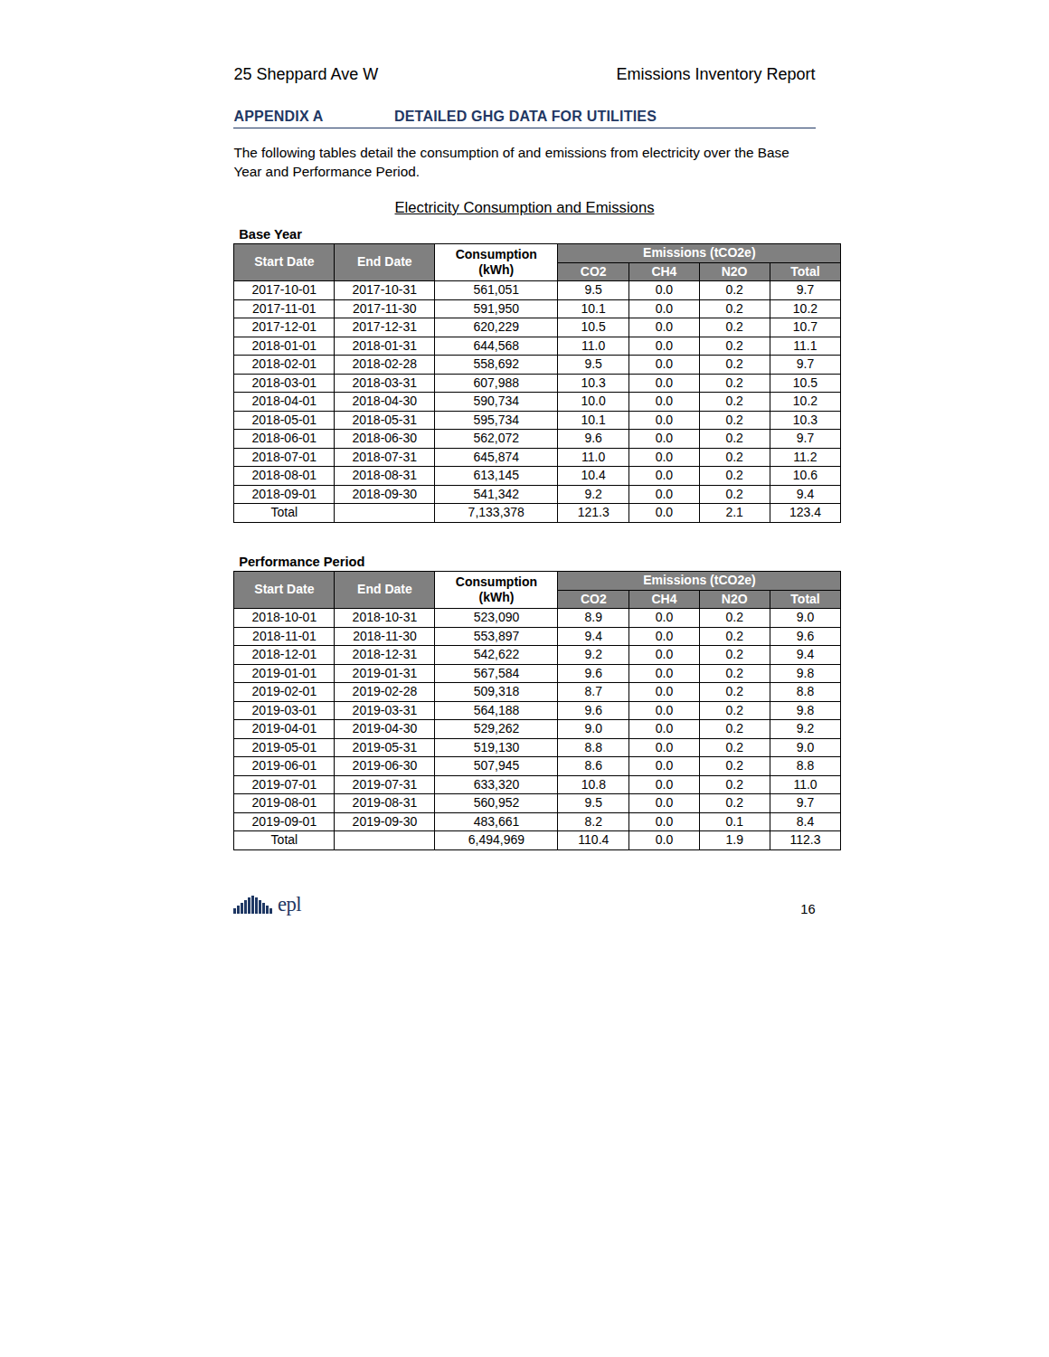25 Sheppard Ave W
Emissions Inventory Report
APPENDIX A
DETAILED GHG DATA FOR UTILITIES
The following tables detail the consumption of and emissions from electricity over the Base Year and Performance Period.
Electricity Consumption and Emissions
Base Year
| Start Date | End Date | Consumption (kWh) | Emissions (tCO2e) |
| --- | --- | --- | --- |
| CO2 | CH4 | N2O | Total |
| 2017-10-01 | 2017-10-31 | 561,051 | 9.5 | 0.0 | 0.2 | 9.7 |
| 2017-11-01 | 2017-11-30 | 591,950 | 10.1 | 0.0 | 0.2 | 10.2 |
| 2017-12-01 | 2017-12-31 | 620,229 | 10.5 | 0.0 | 0.2 | 10.7 |
| 2018-01-01 | 2018-01-31 | 644,568 | 11.0 | 0.0 | 0.2 | 11.1 |
| 2018-02-01 | 2018-02-28 | 558,692 | 9.5 | 0.0 | 0.2 | 9.7 |
| 2018-03-01 | 2018-03-31 | 607,988 | 10.3 | 0.0 | 0.2 | 10.5 |
| 2018-04-01 | 2018-04-30 | 590,734 | 10.0 | 0.0 | 0.2 | 10.2 |
| 2018-05-01 | 2018-05-31 | 595,734 | 10.1 | 0.0 | 0.2 | 10.3 |
| 2018-06-01 | 2018-06-30 | 562,072 | 9.6 | 0.0 | 0.2 | 9.7 |
| 2018-07-01 | 2018-07-31 | 645,874 | 11.0 | 0.0 | 0.2 | 11.2 |
| 2018-08-01 | 2018-08-31 | 613,145 | 10.4 | 0.0 | 0.2 | 10.6 |
| 2018-09-01 | 2018-09-30 | 541,342 | 9.2 | 0.0 | 0.2 | 9.4 |
| Total | | 7,133,378 | 121.3 | 0.0 | 2.1 | 123.4 |
Performance Period
| Start Date | End Date | Consumption (kWh) | Emissions (tCO2e) |
| --- | --- | --- | --- |
| CO2 | CH4 | N2O | Total |
| 2018-10-01 | 2018-10-31 | 523,090 | 8.9 | 0.0 | 0.2 | 9.0 |
| 2018-11-01 | 2018-11-30 | 553,897 | 9.4 | 0.0 | 0.2 | 9.6 |
| 2018-12-01 | 2018-12-31 | 542,622 | 9.2 | 0.0 | 0.2 | 9.4 |
| 2019-01-01 | 2019-01-31 | 567,584 | 9.6 | 0.0 | 0.2 | 9.8 |
| 2019-02-01 | 2019-02-28 | 509,318 | 8.7 | 0.0 | 0.2 | 8.8 |
| 2019-03-01 | 2019-03-31 | 564,188 | 9.6 | 0.0 | 0.2 | 9.8 |
| 2019-04-01 | 2019-04-30 | 529,262 | 9.0 | 0.0 | 0.2 | 9.2 |
| 2019-05-01 | 2019-05-31 | 519,130 | 8.8 | 0.0 | 0.2 | 9.0 |
| 2019-06-01 | 2019-06-30 | 507,945 | 8.6 | 0.0 | 0.2 | 8.8 |
| 2019-07-01 | 2019-07-31 | 633,320 | 10.8 | 0.0 | 0.2 | 11.0 |
| 2019-08-01 | 2019-08-31 | 560,952 | 9.5 | 0.0 | 0.2 | 9.7 |
| 2019-09-01 | 2019-09-30 | 483,661 | 8.2 | 0.0 | 0.1 | 8.4 |
| Total | | 6,494,969 | 110.4 | 0.0 | 1.9 | 112.3 |
epl
16